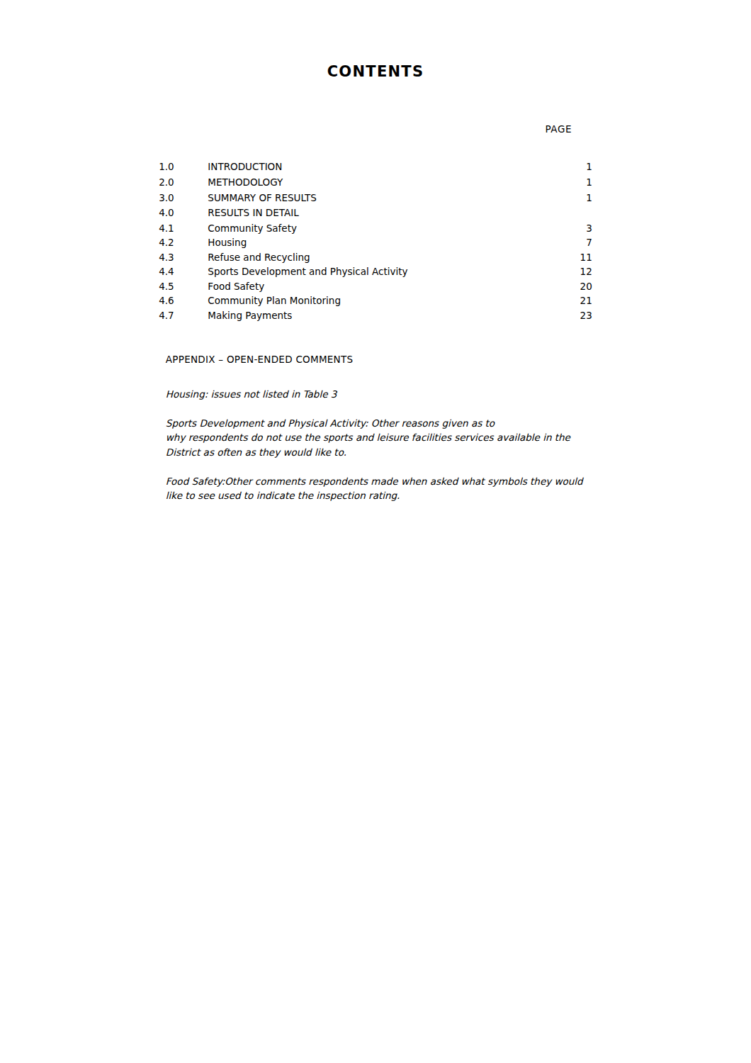CONTENTS
PAGE
| 1.0 | INTRODUCTION | 1 |
| 2.0 | METHODOLOGY | 1 |
| 3.0 | SUMMARY OF RESULTS | 1 |
| 4.0 | RESULTS IN DETAIL | |
| 4.1 | Community Safety | 3 |
| 4.2 | Housing | 7 |
| 4.3 | Refuse and Recycling | 11 |
| 4.4 | Sports Development and Physical Activity | 12 |
| 4.5 | Food Safety | 20 |
| 4.6 | Community Plan Monitoring | 21 |
| 4.7 | Making Payments | 23 |
APPENDIX – OPEN-ENDED COMMENTS
Housing: issues not listed in Table 3
Sports Development and Physical Activity: Other reasons given as to
why respondents do not use the sports and leisure facilities services available in the District as often as they would like to.
Food Safety:Other comments respondents made when asked what symbols they would like to see used to indicate the inspection rating.